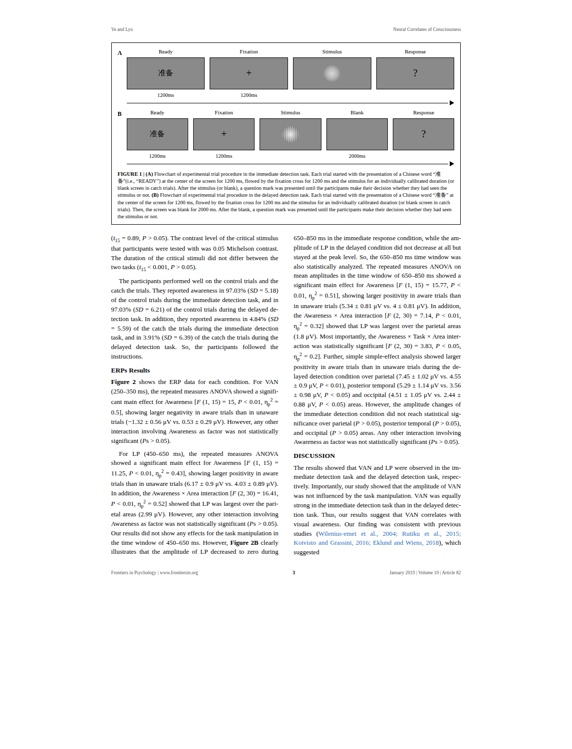Ye and Lyu
Neural Correlates of Consciousness
A
Ready
准备
Fixation
+
Stimulus
Response
?
1200ms
1200ms
B
Ready
准备
Fixation
+
Stimulus
Blank
Response
?
1200ms
1200ms
2000ms
FIGURE 1 | (A) Flowchart of experimental trial procedure in the immediate detection task. Each trial started with the presentation of a Chinese word “准备”(i.e., “READY”) at the center of the screen for 1200 ms, flowed by the fixation cross for 1200 ms and the stimulus for an individually calibrated duration (or blank screen in catch trials). After the stimulus (or blank), a question mark was presented until the participants make their decision whether they had seen the stimulus or not. (B) Flowchart of experimental trial procedure in the delayed detection task. Each trial started with the presentation of a Chinese word “准备” at the center of the screen for 1200 ms, flowed by the fixation cross for 1200 ms and the stimulus for an individually calibrated duration (or blank screen in catch trials). Then, the screen was blank for 2000 ms. After the blank, a question mark was presented until the participants make their decision whether they had seen the stimulus or not.
(t15 = 0.89, P > 0.05). The contrast level of the critical stimulus that participants were tested with was 0.05 Michelson contrast. The duration of the critical stimuli did not differ between the two tasks (t15 < 0.001, P > 0.05).
The participants performed well on the control trials and the catch the trials. They reported awareness in 97.03% (SD = 5.18) of the control trials during the immediate detection task, and in 97.03% (SD = 6.21) of the control trials during the delayed detection task. In addition, they reported awareness in 4.84% (SD = 5.59) of the catch the trials during the immediate detection task, and in 3.91% (SD = 6.39) of the catch the trials during the delayed detection task. So, the participants followed the instructions.
ERPs Results
Figure 2 shows the ERP data for each condition. For VAN (250–350 ms), the repeated measures ANOVA showed a significant main effect for Awareness [F (1, 15) = 15, P < 0.01, ηp2 = 0.5], showing larger negativity in aware trials than in unaware trials (−1.32 ± 0.56 μV vs. 0.53 ± 0.29 μV). However, any other interaction involving Awareness as factor was not statistically significant (Ps > 0.05).
For LP (450–650 ms), the repeated measures ANOVA showed a significant main effect for Awareness [F (1, 15) = 11.25, P < 0.01, ηp2 = 0.43], showing larger positivity in aware trials than in unaware trials (6.17 ± 0.9 μV vs. 4.03 ± 0.89 μV). In addition, the Awareness × Area interaction [F (2, 30) = 16.41, P < 0.01, ηp2 = 0.52] showed that LP was largest over the parietal areas (2.99 μV). However, any other interaction involving Awareness as factor was not statistically significant (Ps > 0.05). Our results did not show any effects for the task manipulation in the time window of 450–650 ms. However, Figure 2B clearly illustrates that the amplitude of LP decreased to zero during 650–850 ms in the immediate response condition, while the amplitude of LP in the delayed condition did not decrease at all but stayed at the peak level. So, the 650–850 ms time window was also statistically analyzed. The repeated measures ANOVA on mean amplitudes in the time window of 650–850 ms showed a significant main effect for Awareness [F (1, 15) = 15.77, P < 0.01, ηp2 = 0.51], showing larger positivity in aware trials than in unaware trials (5.34 ± 0.81 μV vs. 4 ± 0.81 μV). In addition, the Awareness × Area interaction [F (2, 30) = 7.14, P < 0.01, ηp2 = 0.32] showed that LP was largest over the parietal areas (1.8 μV). Most importantly, the Awareness × Task × Area interaction was statistically significant [F (2, 30) = 3.83, P < 0.05, ηp2 = 0.2]. Further, simple simple-effect analysis showed larger positivity in aware trials than in unaware trials during the delayed detection condition over parietal (7.45 ± 1.02 μV vs. 4.55 ± 0.9 μV, P < 0.01), posterior temporal (5.29 ± 1.14 μV vs. 3.56 ± 0.98 μV, P < 0.05) and occipital (4.51 ± 1.05 μV vs. 2.44 ± 0.88 μV, P < 0.05) areas. However, the amplitude changes of the immediate detection condition did not reach statistical significance over parietal (P > 0.05), posterior temporal (P > 0.05), and occipital (P > 0.05) areas. Any other interaction involving Awareness as factor was not statistically significant (Ps > 0.05).
DISCUSSION
The results showed that VAN and LP were observed in the immediate detection task and the delayed detection task, respectively. Importantly, our study showed that the amplitude of VAN was not influenced by the task manipulation. VAN was equally strong in the immediate detection task than in the delayed detection task. Thus, our results suggest that VAN correlates with visual awareness. Our finding was consistent with previous studies (Wilenius-emet et al., 2004; Rutiku et al., 2015; Koivisto and Grassini, 2016; Eklund and Wiens, 2018), which suggested
Frontiers in Psychology | www.frontiersin.org
3
January 2019 | Volume 10 | Article 82